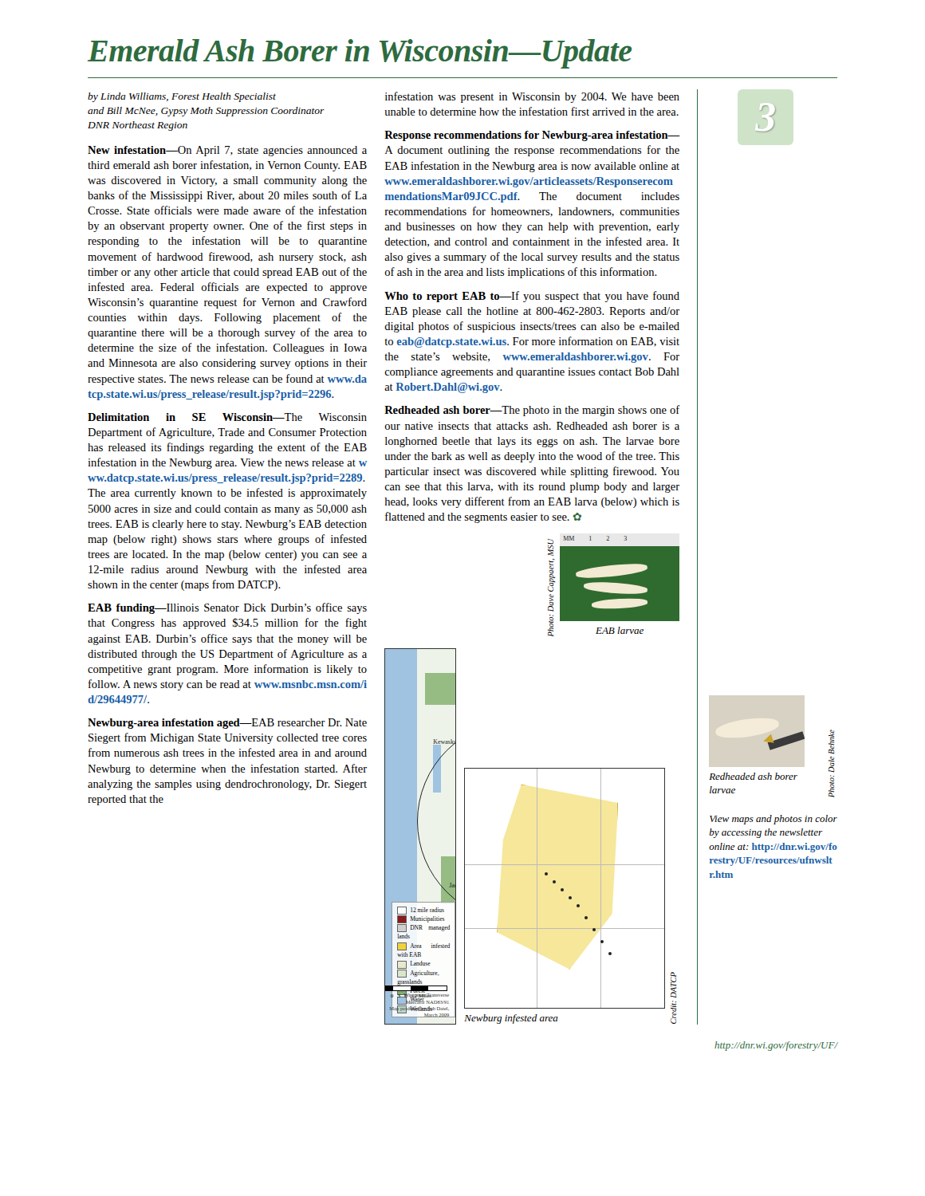Emerald Ash Borer in Wisconsin—Update
by Linda Williams, Forest Health Specialist
and Bill McNee, Gypsy Moth Suppression Coordinator
DNR Northeast Region
New infestation—On April 7, state agencies announced a third emerald ash borer infestation, in Vernon County. EAB was discovered in Victory, a small community along the banks of the Mississippi River, about 20 miles south of La Crosse. State officials were made aware of the infestation by an observant property owner. One of the first steps in responding to the infestation will be to quarantine movement of hardwood firewood, ash nursery stock, ash timber or any other article that could spread EAB out of the infested area. Federal officials are expected to approve Wisconsin’s quarantine request for Vernon and Crawford counties within days. Following placement of the quarantine there will be a thorough survey of the area to determine the size of the infestation. Colleagues in Iowa and Minnesota are also considering survey options in their respective states. The news release can be found at www.datcp.state.wi.us/press_release/result.jsp?prid=2296.
Delimitation in SE Wisconsin—The Wisconsin Department of Agriculture, Trade and Consumer Protection has released its findings regarding the extent of the EAB infestation in the Newburg area. View the news release at www.datcp.state.wi.us/press_release/result.jsp?prid=2289. The area currently known to be infested is approximately 5000 acres in size and could contain as many as 50,000 ash trees. EAB is clearly here to stay. Newburg’s EAB detection map (below right) shows stars where groups of infested trees are located. In the map (below center) you can see a 12-mile radius around Newburg with the infested area shown in the center (maps from DATCP).
EAB funding—Illinois Senator Dick Durbin’s office says that Congress has approved $34.5 million for the fight against EAB. Durbin’s office says that the money will be distributed through the US Department of Agriculture as a competitive grant program. More information is likely to follow. A news story can be read at www.msnbc.msn.com/id/29644977/.
Newburg-area infestation aged—EAB researcher Dr. Nate Siegert from Michigan State University collected tree cores from numerous ash trees in the infested area in and around Newburg to determine when the infestation started. After analyzing the samples using dendrochronology, Dr. Siegert reported that the
infestation was present in Wisconsin by 2004. We have been unable to determine how the infestation first arrived in the area.
Response recommendations for Newburg-area infestation—A document outlining the response recommendations for the EAB infestation in the Newburg area is now available online at www.emeraldashborer.wi.gov/articleassets/ResponserecommendationsMar09JCC.pdf. The document includes recommendations for homeowners, landowners, communities and businesses on how they can help with prevention, early detection, and control and containment in the infested area. It also gives a summary of the local survey results and the status of ash in the area and lists implications of this information.
Who to report EAB to—If you suspect that you have found EAB please call the hotline at 800-462-2803. Reports and/or digital photos of suspicious insects/trees can also be e-mailed to eab@datcp.state.wi.us. For more information on EAB, visit the state’s website, www.emeraldashborer.wi.gov. For compliance agreements and quarantine issues contact Bob Dahl at Robert.Dahl@wi.gov.
Redheaded ash borer—The photo in the margin shows one of our native insects that attacks ash. Redheaded ash borer is a longhorned beetle that lays its eggs on ash. The larvae bore under the bark as well as deeply into the wood of the tree. This particular insect was discovered while splitting firewood. You can see that this larva, with its round plump body and larger head, looks very different from an EAB larva (below) which is flattened and the segments easier to see. ✿
Photo: Dave Cappaert, MSU
MM 123
EAB larvae
Kewaskum
Random Lake
Belgium
Fredonia
Port Washington
Saukville
Jackson
Cedarburg
Newburg
12 mile radius
Municipalities
DNR managed lands
Area infested with EAB
Landuse
Agriculture, grasslands
Forest
Water
Wetlands
N
0 3 6 12 Miles
Wisconsin Transverse Mercator NAD83/91
Map produced by Sub Datel, March 2009
Newburg infested area
Credit: DATCP
3
Redheaded ash borer larvae
Photo: Dale Behnke
View maps and photos in color by accessing the newsletter online at: http://dnr.wi.gov/forestry/UF/resources/ufnwsltr.htm
http://dnr.wi.gov/forestry/UF/